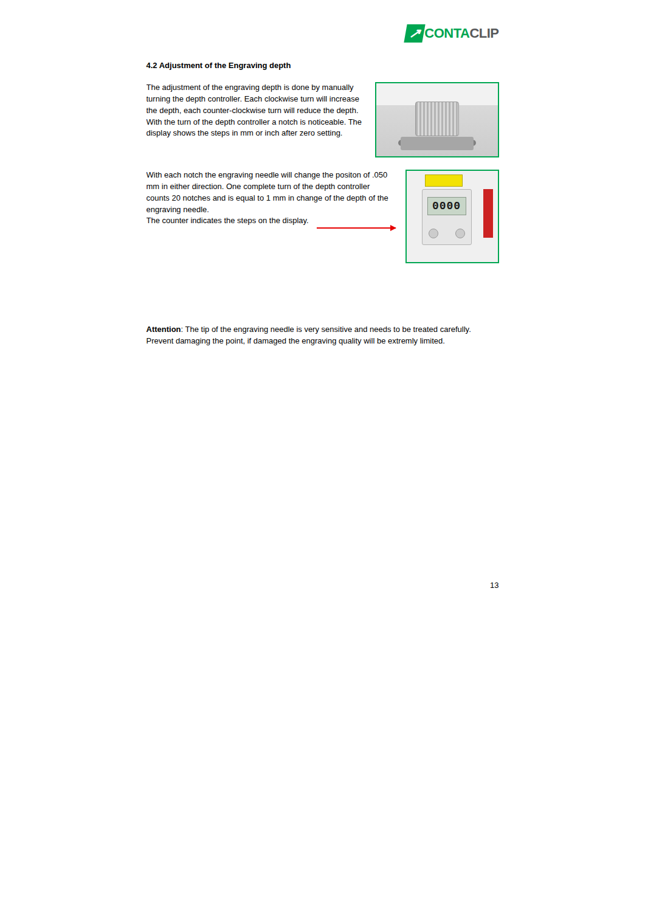↗CONTA CLIP
4.2 Adjustment of the Engraving depth
The adjustment of the engraving depth is done by manually turning the depth controller. Each clockwise turn will increase the depth, each counter-clockwise turn will reduce the depth. With the turn of the depth controller a notch is noticeable. The display shows the steps in mm or inch after zero setting.
0000
With each notch the engraving needle will change the positon of .050 mm in either direction. One complete turn of the depth controller counts 20 notches and is equal to 1 mm in change of the depth of the engraving needle.
The counter indicates the steps on the display.
Attention: The tip of the engraving needle is very sensitive and needs to be treated carefully. Prevent damaging the point, if damaged the engraving quality will be extremly limited.
13